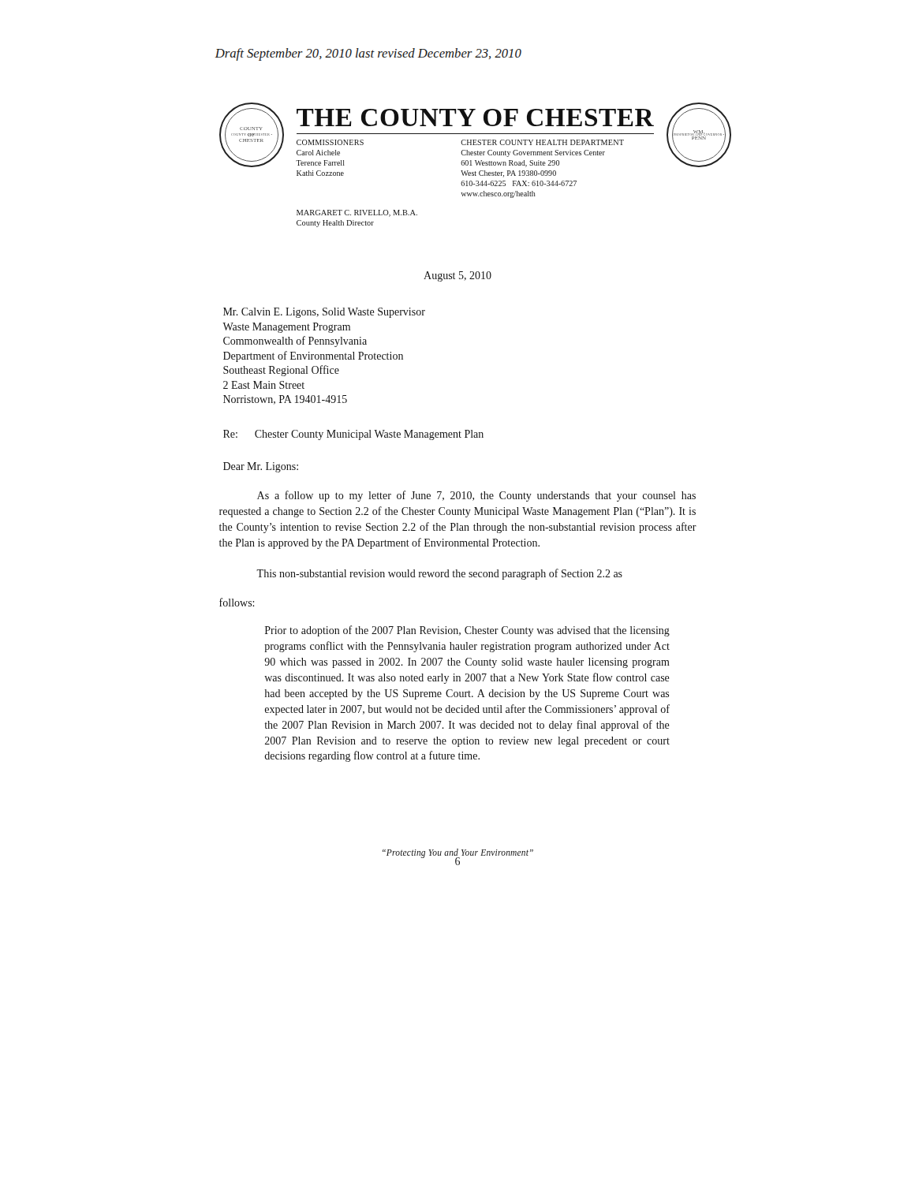Draft September 20, 2010 last revised December 23, 2010
COUNTY
OF
CHESTER
THE COUNTY OF CHESTER
COMMISSIONERS
Carol Aichele
Terence Farrell
Kathi Cozzone
CHESTER COUNTY HEALTH DEPARTMENT
Chester County Government Services Center
601 Westtown Road, Suite 290
West Chester, PA 19380-0990
610-344-6225 FAX: 610-344-6727
www.chesco.org/health
MARGARET C. RIVELLO, M.B.A.
County Health Director
WM.
PENN
August 5, 2010
Mr. Calvin E. Ligons, Solid Waste Supervisor
Waste Management Program
Commonwealth of Pennsylvania
Department of Environmental Protection
Southeast Regional Office
2 East Main Street
Norristown, PA 19401-4915
Re: Chester County Municipal Waste Management Plan
Dear Mr. Ligons:
As a follow up to my letter of June 7, 2010, the County understands that your counsel has requested a change to Section 2.2 of the Chester County Municipal Waste Management Plan (“Plan”). It is the County’s intention to revise Section 2.2 of the Plan through the non-substantial revision process after the Plan is approved by the PA Department of Environmental Protection.
This non-substantial revision would reword the second paragraph of Section 2.2 as
follows:
Prior to adoption of the 2007 Plan Revision, Chester County was advised that the licensing programs conflict with the Pennsylvania hauler registration program authorized under Act 90 which was passed in 2002. In 2007 the County solid waste hauler licensing program was discontinued. It was also noted early in 2007 that a New York State flow control case had been accepted by the US Supreme Court. A decision by the US Supreme Court was expected later in 2007, but would not be decided until after the Commissioners’ approval of the 2007 Plan Revision in March 2007. It was decided not to delay final approval of the 2007 Plan Revision and to reserve the option to review new legal precedent or court decisions regarding flow control at a future time.
“Protecting You and Your Environment”
6